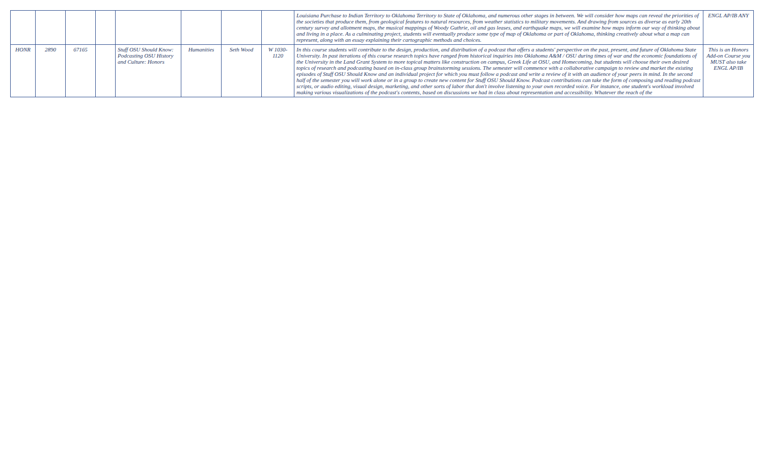| | | | | | | | | Louisiana Purchase to Indian Territory to Oklahoma Territory to State of Oklahoma, and numerous other stages in between. We will consider how maps can reveal the priorities of the societies that produce them, from geological features to natural resources, from weather statistics to military movements. And drawing from sources as diverse as early 20th century survey and allotment maps, the musical mappings of Woody Guthrie, oil and gas leases, and earthquake maps, we will examine how maps inform our way of thinking about and living in a place. As a culminating project, students will eventually produce some type of map of Oklahoma or part of Oklahoma, thinking creatively about what a map can represent, along with an essay explaining their cartographic methods and choices. | ENGL AP/IB ANY |
| HONR | 2890 | 67165 | | Stuff OSU Should Know: Podcasting OSU History and Culture: Honors | Humanities | Seth Wood | W 1030-1120 | In this course students will contribute to the design, production, and distribution of a podcast that offers a students' perspective on the past, present, and future of Oklahoma State University. In past iterations of this course research topics have ranged from historical inquiries into Oklahoma A&M / OSU during times of war and the economic foundations of the University in the Land Grant System to more topical matters like construction on campus, Greek Life at OSU, and Homecoming, but students will choose their own desired topics of research and podcasting based on in-class group brainstorming sessions. The semester will commence with a collaborative campaign to review and market the existing episodes of Stuff OSU Should Know and an individual project for which you must follow a podcast and write a review of it with an audience of your peers in mind. In the second half of the semester you will work alone or in a group to create new content for Stuff OSU Should Know. Podcast contributions can take the form of composing and reading podcast scripts, or audio editing, visual design, marketing, and other sorts of labor that don't involve listening to your own recorded voice. For instance, one student's workload involved making various visualizations of the podcast's contents, based on discussions we had in class about representation and accessibility. Whatever the reach of the | This is an Honors Add-on Course you MUST also take ENGL AP/IB |